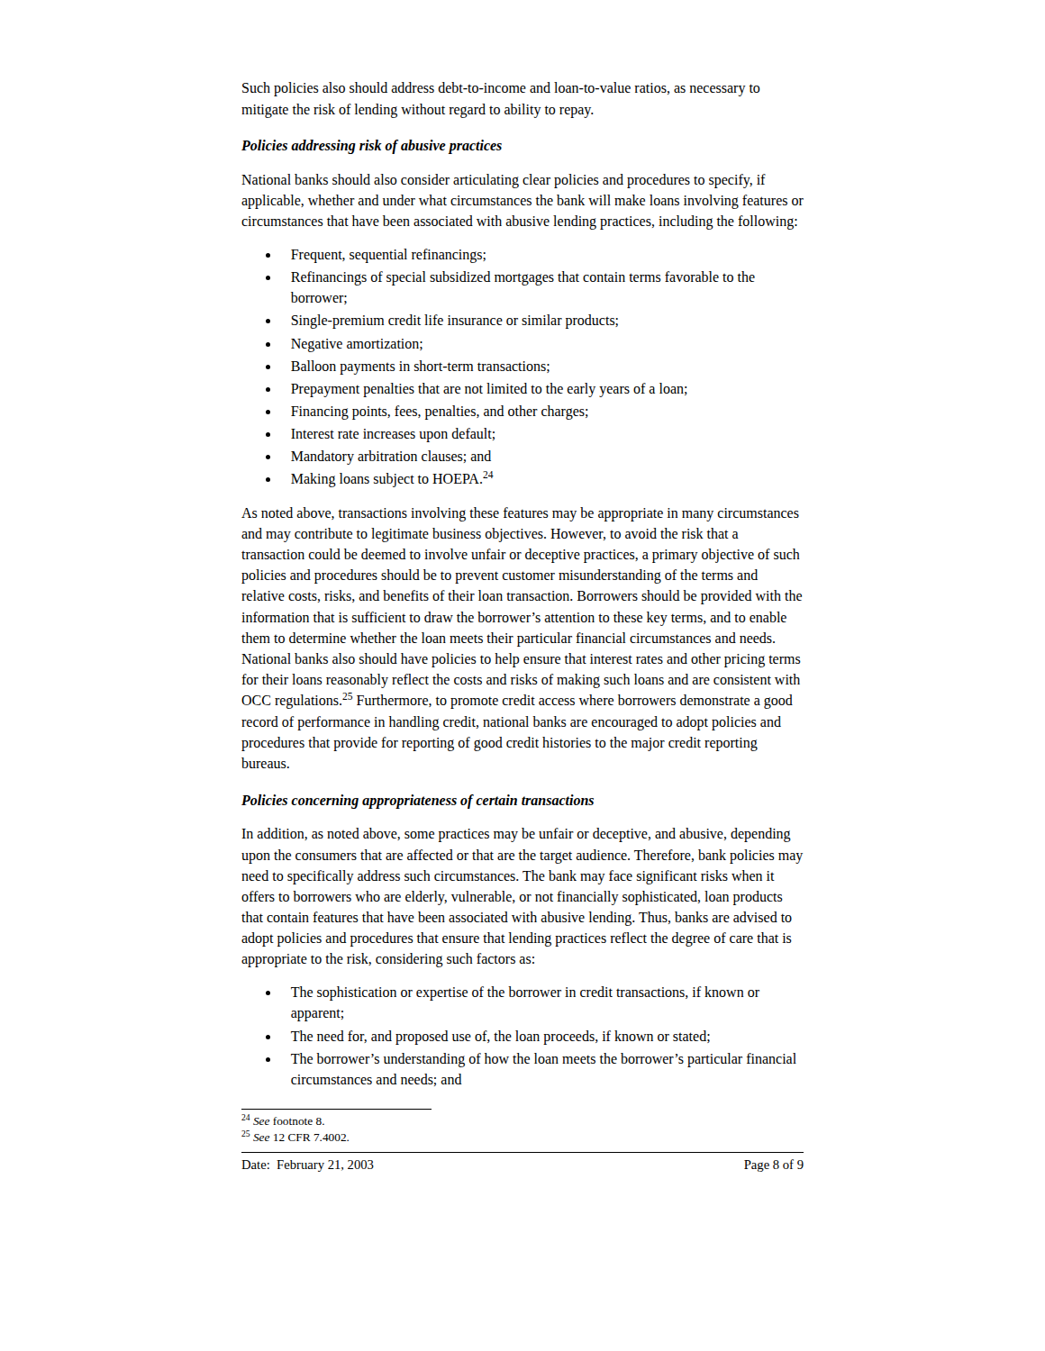Such policies also should address debt-to-income and loan-to-value ratios, as necessary to mitigate the risk of lending without regard to ability to repay.
Policies addressing risk of abusive practices
National banks should also consider articulating clear policies and procedures to specify, if applicable, whether and under what circumstances the bank will make loans involving features or circumstances that have been associated with abusive lending practices, including the following:
Frequent, sequential refinancings;
Refinancings of special subsidized mortgages that contain terms favorable to the borrower;
Single-premium credit life insurance or similar products;
Negative amortization;
Balloon payments in short-term transactions;
Prepayment penalties that are not limited to the early years of a loan;
Financing points, fees, penalties, and other charges;
Interest rate increases upon default;
Mandatory arbitration clauses; and
Making loans subject to HOEPA.24
As noted above, transactions involving these features may be appropriate in many circumstances and may contribute to legitimate business objectives. However, to avoid the risk that a transaction could be deemed to involve unfair or deceptive practices, a primary objective of such policies and procedures should be to prevent customer misunderstanding of the terms and relative costs, risks, and benefits of their loan transaction. Borrowers should be provided with the information that is sufficient to draw the borrower’s attention to these key terms, and to enable them to determine whether the loan meets their particular financial circumstances and needs. National banks also should have policies to help ensure that interest rates and other pricing terms for their loans reasonably reflect the costs and risks of making such loans and are consistent with OCC regulations.25 Furthermore, to promote credit access where borrowers demonstrate a good record of performance in handling credit, national banks are encouraged to adopt policies and procedures that provide for reporting of good credit histories to the major credit reporting bureaus.
Policies concerning appropriateness of certain transactions
In addition, as noted above, some practices may be unfair or deceptive, and abusive, depending upon the consumers that are affected or that are the target audience. Therefore, bank policies may need to specifically address such circumstances. The bank may face significant risks when it offers to borrowers who are elderly, vulnerable, or not financially sophisticated, loan products that contain features that have been associated with abusive lending. Thus, banks are advised to adopt policies and procedures that ensure that lending practices reflect the degree of care that is appropriate to the risk, considering such factors as:
The sophistication or expertise of the borrower in credit transactions, if known or apparent;
The need for, and proposed use of, the loan proceeds, if known or stated;
The borrower’s understanding of how the loan meets the borrower’s particular financial circumstances and needs; and
24 See footnote 8.
25 See 12 CFR 7.4002.
Date: February 21, 2003 Page 8 of 9